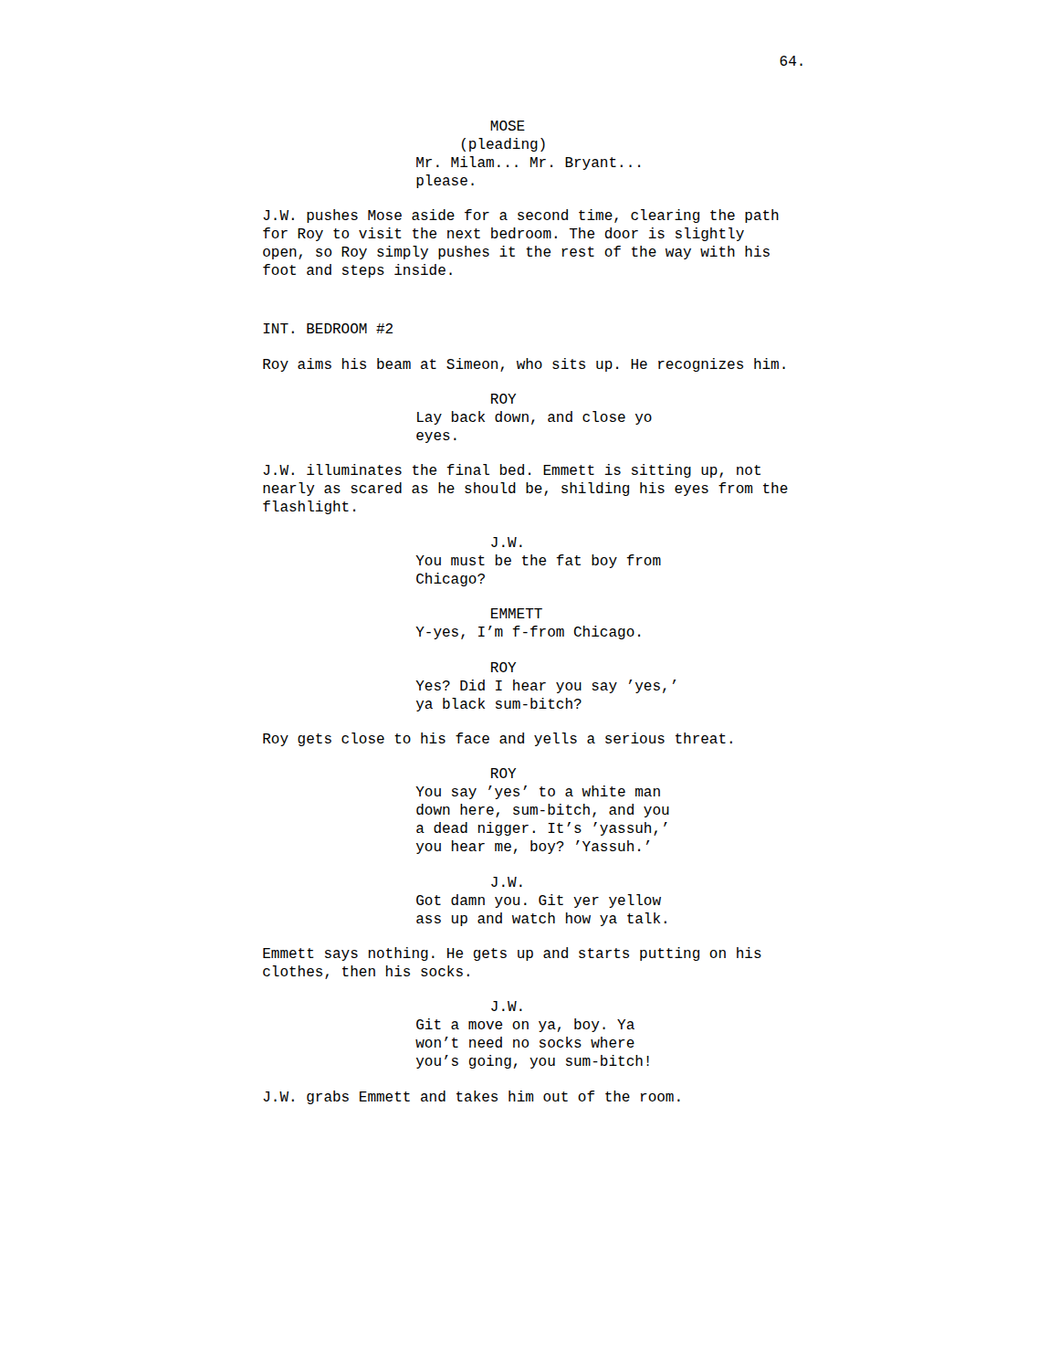64.
Mose
(pleading)
Mr. Milam... Mr. Bryant... please.
J.W. pushes Mose aside for a second time, clearing the path for Roy to visit the next bedroom. The door is slightly open, so Roy simply pushes it the rest of the way with his foot and steps inside.
INT. BEDROOM #2
Roy aims his beam at Simeon, who sits up. He recognizes him.
Roy
Lay back down, and close yo eyes.
J.W. illuminates the final bed. Emmett is sitting up, not nearly as scared as he should be, shilding his eyes from the flashlight.
J.W.
You must be the fat boy from Chicago?
Emmett
Y-yes, I’m f-from Chicago.
Roy
Yes? Did I hear you say ’yes,’ ya black sum-bitch?
Roy gets close to his face and yells a serious threat.
Roy
You say ’yes’ to a white man down here, sum-bitch, and you a dead nigger. It’s ’yassuh,’ you hear me, boy? ’Yassuh.’
J.W.
Got damn you. Git yer yellow ass up and watch how ya talk.
Emmett says nothing. He gets up and starts putting on his clothes, then his socks.
J.W.
Git a move on ya, boy. Ya won’t need no socks where you’s going, you sum-bitch!
J.W. grabs Emmett and takes him out of the room.